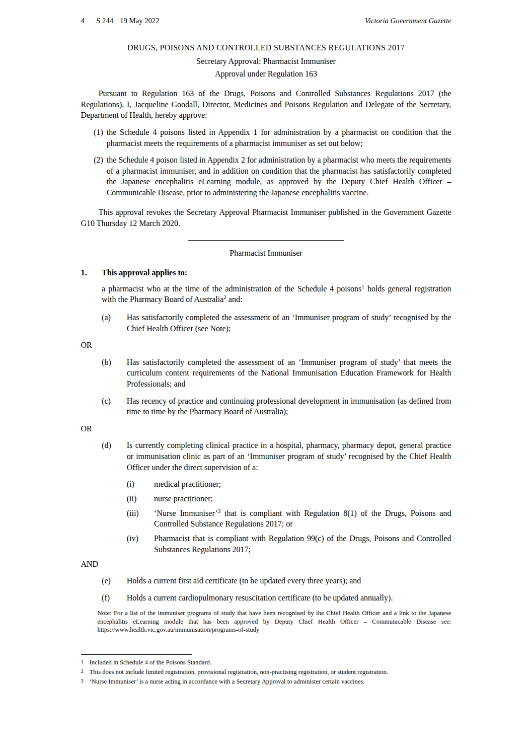4 S 24419 May 2022
Victoria Government Gazette
DRUGS, POISONS AND CONTROLLED SUBSTANCES REGULATIONS 2017
Secretary Approval: Pharmacist Immuniser
Approval under Regulation 163
Pursuant to Regulation 163 of the Drugs, Poisons and Controlled Substances Regulations 2017 (the Regulations), I, Jacqueline Goodall, Director, Medicines and Poisons Regulation and Delegate of the Secretary, Department of Health, hereby approve:
(1)
the Schedule 4 poisons listed in Appendix 1 for administration by a pharmacist on condition that the pharmacist meets the requirements of a pharmacist immuniser as set out below;
(2)
the Schedule 4 poison listed in Appendix 2 for administration by a pharmacist who meets the requirements of a pharmacist immuniser, and in addition on condition that the pharmacist has satisfactorily completed the Japanese encephalitis eLearning module, as approved by the Deputy Chief Health Officer – Communicable Disease, prior to administering the Japanese encephalitis vaccine.
This approval revokes the Secretary Approval Pharmacist Immuniser published in the Government Gazette G10 Thursday 12 March 2020.
Pharmacist Immuniser
1.
This approval applies to:
a pharmacist who at the time of the administration of the Schedule 4 poisons1 holds general registration with the Pharmacy Board of Australia2 and:
(a)
Has satisfactorily completed the assessment of an ‘Immuniser program of study’ recognised by the Chief Health Officer (see Note);
OR
(b)
Has satisfactorily completed the assessment of an ‘Immuniser program of study’ that meets the curriculum content requirements of the National Immunisation Education Framework for Health Professionals; and
(c)
Has recency of practice and continuing professional development in immunisation (as defined from time to time by the Pharmacy Board of Australia);
OR
(d)
Is currently completing clinical practice in a hospital, pharmacy, pharmacy depot, general practice or immunisation clinic as part of an ‘Immuniser program of study’ recognised by the Chief Health Officer under the direct supervision of a:
(i)
medical practitioner;
(ii)
nurse practitioner;
(iii)
‘Nurse Immuniser’3 that is compliant with Regulation 8(1) of the Drugs, Poisons and Controlled Substance Regulations 2017; or
(iv)
Pharmacist that is compliant with Regulation 99(c) of the Drugs, Poisons and Controlled Substances Regulations 2017;
AND
(e)
Holds a current first aid certificate (to be updated every three years); and
(f)
Holds a current cardiopulmonary resuscitation certificate (to be updated annually).
Note: For a list of the immuniser programs of study that have been recognised by the Chief Health Officer and a link to the Japanese encephalitis eLearning module that has been approved by Deputy Chief Health Officer – Communicable Disease see: https://www.health.vic.gov.au/immunisation/programs-of-study
1
Included in Schedule 4 of the Poisons Standard.
2
This does not include limited registration, provisional registration, non-practising registration, or student registration.
3
‘Nurse Immuniser’ is a nurse acting in accordance with a Secretary Approval to administer certain vaccines.